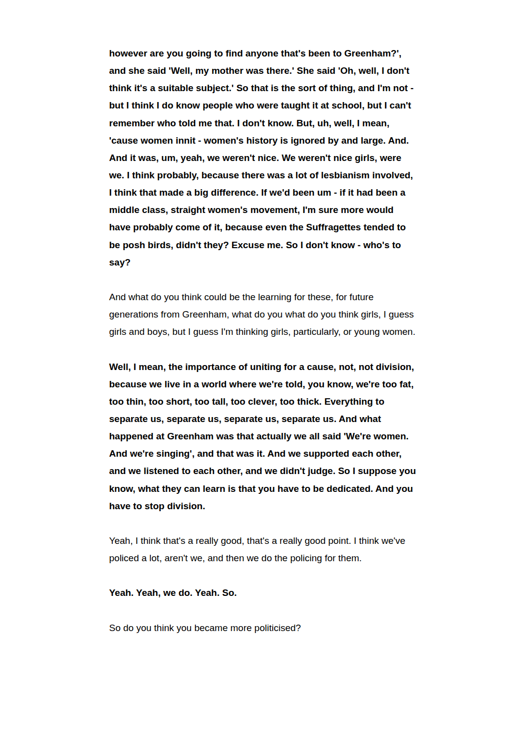however are you going to find anyone that's been to Greenham?', and she said 'Well, my mother was there.' She said 'Oh, well, I don't think it's a suitable subject.' So that is the sort of thing, and I'm not - but I think I do know people who were taught it at school, but I can't remember who told me that. I don't know. But, uh, well, I mean, 'cause women innit - women's history is ignored by and large. And. And it was, um, yeah, we weren't nice. We weren't nice girls, were we. I think probably, because there was a lot of lesbianism involved, I think that made a big difference. If we'd been um - if it had been a middle class, straight women's movement, I'm sure more would have probably come of it, because even the Suffragettes tended to be posh birds, didn't they? Excuse me. So I don't know - who's to say?
And what do you think could be the learning for these, for future generations from Greenham, what do you what do you think girls, I guess girls and boys, but I guess I'm thinking girls, particularly, or young women.
Well, I mean, the importance of uniting for a cause, not, not division, because we live in a world where we're told, you know, we're too fat, too thin, too short, too tall, too clever, too thick. Everything to separate us, separate us, separate us, separate us. And what happened at Greenham was that actually we all said 'We're women. And we're singing', and that was it. And we supported each other, and we listened to each other, and we didn't judge. So I suppose you know, what they can learn is that you have to be dedicated. And you have to stop division.
Yeah, I think that's a really good, that's a really good point. I think we've policed a lot, aren't we, and then we do the policing for them.
Yeah. Yeah, we do. Yeah. So.
So do you think you became more politicised?